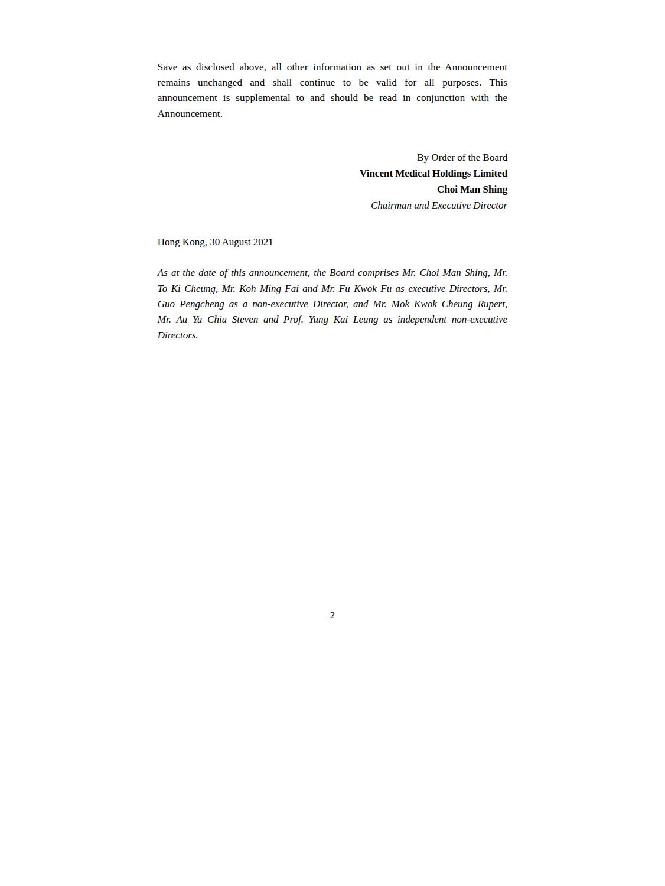Save as disclosed above, all other information as set out in the Announcement remains unchanged and shall continue to be valid for all purposes. This announcement is supplemental to and should be read in conjunction with the Announcement.
By Order of the Board Vincent Medical Holdings Limited Choi Man Shing Chairman and Executive Director
Hong Kong, 30 August 2021
As at the date of this announcement, the Board comprises Mr. Choi Man Shing, Mr. To Ki Cheung, Mr. Koh Ming Fai and Mr. Fu Kwok Fu as executive Directors, Mr. Guo Pengcheng as a non-executive Director, and Mr. Mok Kwok Cheung Rupert, Mr. Au Yu Chiu Steven and Prof. Yung Kai Leung as independent non-executive Directors.
2